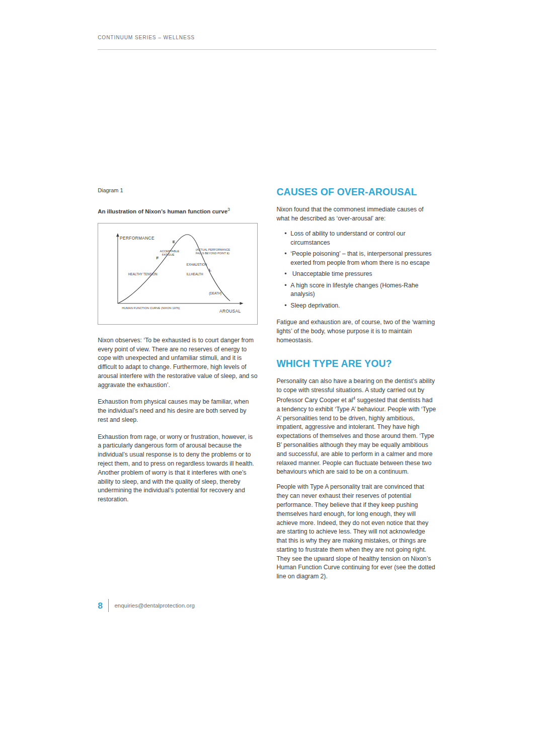Continuum Series – Wellness
Diagram 1
An illustration of Nixon’s human function curve3
PERFORMANCE AROUSAL E F L ACCEPTABLE FATIGUE (ACTUAL PERFORMANCE FALLS BEYOND POINT E) EXHAUSTION ILLHEALTH HEALTHY TENSION (DEATH) HUMAN FUNCTION CURVE (NIXON 1976)
Nixon observes: ‘To be exhausted is to court danger from every point of view. There are no reserves of energy to cope with unexpected and unfamiliar stimuli, and it is difficult to adapt to change. Furthermore, high levels of arousal interfere with the restorative value of sleep, and so aggravate the exhaustion’.
Exhaustion from physical causes may be familiar, when the individual’s need and his desire are both served by rest and sleep.
Exhaustion from rage, or worry or frustration, however, is a particularly dangerous form of arousal because the individual’s usual response is to deny the problems or to reject them, and to press on regardless towards ill health. Another problem of worry is that it interferes with one’s ability to sleep, and with the quality of sleep, thereby undermining the individual’s potential for recovery and restoration.
Causes of over-arousal
Nixon found that the commonest immediate causes of what he described as ‘over-arousal’ are:
Loss of ability to understand or control our circumstances
‘People poisoning’ – that is, interpersonal pressures exerted from people from whom there is no escape
Unacceptable time pressures
A high score in lifestyle changes (Homes-Rahe analysis)
Sleep deprivation.
Fatigue and exhaustion are, of course, two of the ‘warning lights’ of the body, whose purpose it is to maintain homeostasis.
Which type are you?
Personality can also have a bearing on the dentist’s ability to cope with stressful situations. A study carried out by Professor Cary Cooper et al4 suggested that dentists had a tendency to exhibit ‘Type A’ behaviour. People with ‘Type A’ personalities tend to be driven, highly ambitious, impatient, aggressive and intolerant. They have high expectations of themselves and those around them. ‘Type B’ personalities although they may be equally ambitious and successful, are able to perform in a calmer and more relaxed manner. People can fluctuate between these two behaviours which are said to be on a continuum.
People with Type A personality trait are convinced that they can never exhaust their reserves of potential performance. They believe that if they keep pushing themselves hard enough, for long enough, they will achieve more. Indeed, they do not even notice that they are starting to achieve less. They will not acknowledge that this is why they are making mistakes, or things are starting to frustrate them when they are not going right. They see the upward slope of healthy tension on Nixon’s Human Function Curve continuing for ever (see the dotted line on diagram 2).
8 enquiries@dentalprotection.org